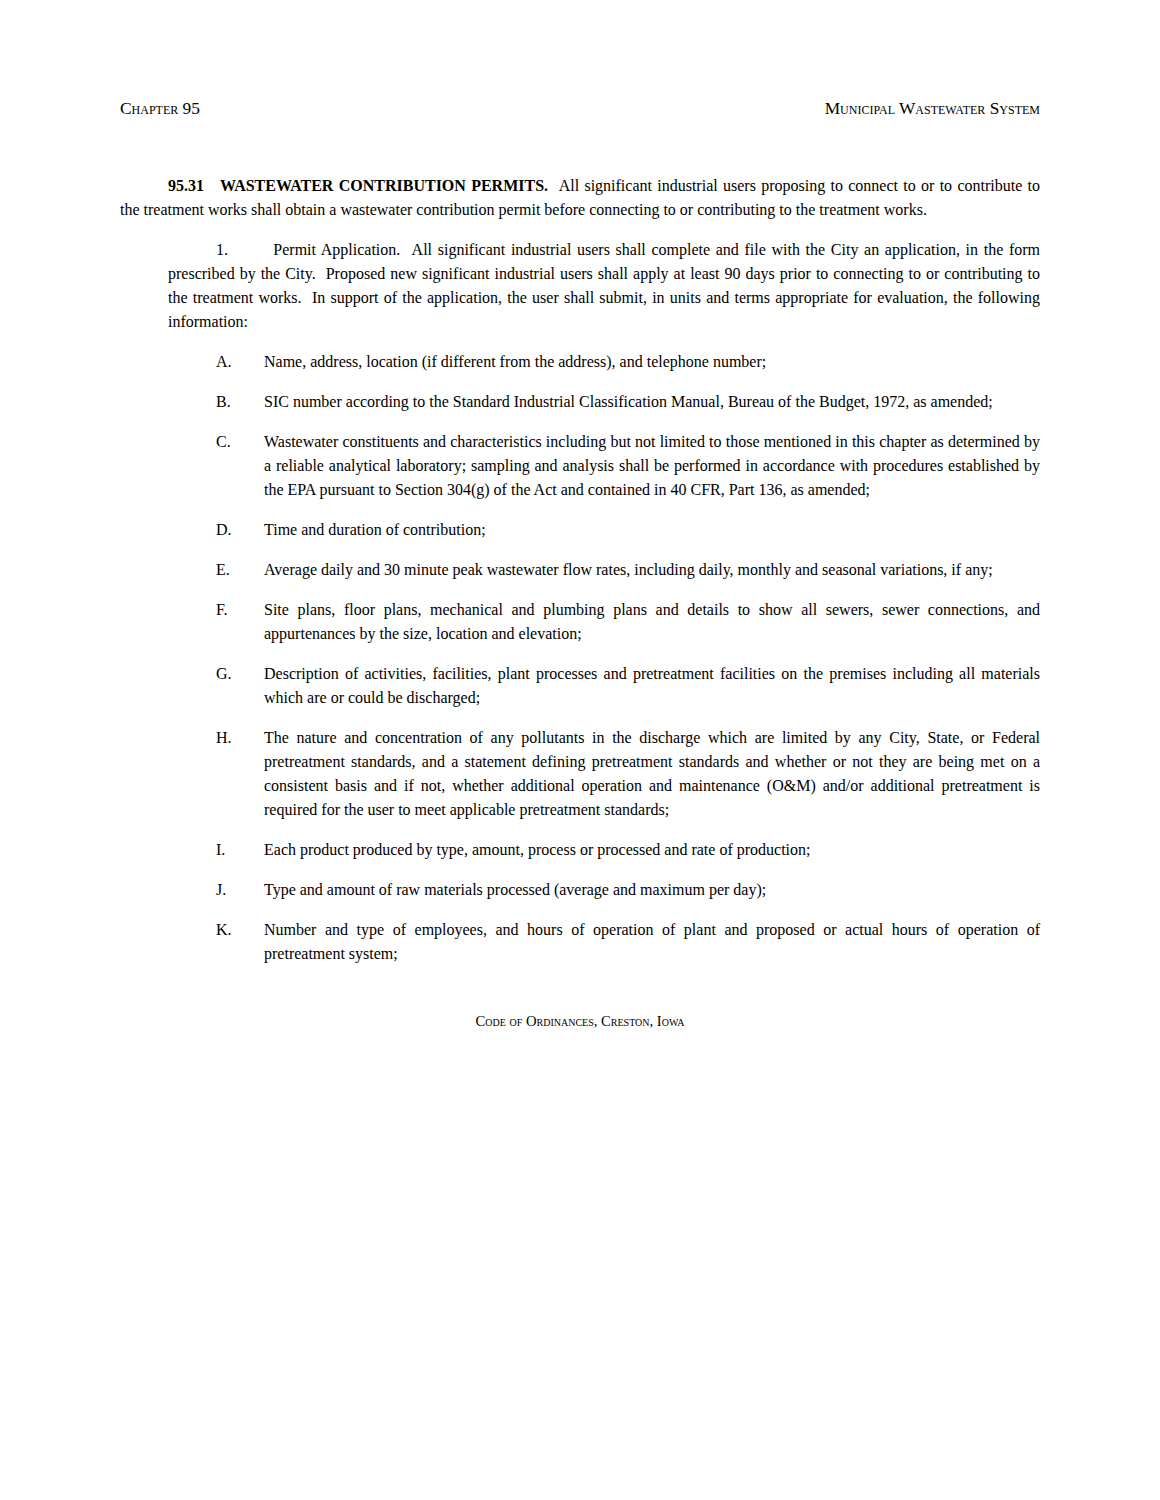Chapter 95 Municipal Wastewater System
95.31 WASTEWATER CONTRIBUTION PERMITS. All significant industrial users proposing to connect to or to contribute to the treatment works shall obtain a wastewater contribution permit before connecting to or contributing to the treatment works.
1. Permit Application. All significant industrial users shall complete and file with the City an application, in the form prescribed by the City. Proposed new significant industrial users shall apply at least 90 days prior to connecting to or contributing to the treatment works. In support of the application, the user shall submit, in units and terms appropriate for evaluation, the following information:
A. Name, address, location (if different from the address), and telephone number;
B. SIC number according to the Standard Industrial Classification Manual, Bureau of the Budget, 1972, as amended;
C. Wastewater constituents and characteristics including but not limited to those mentioned in this chapter as determined by a reliable analytical laboratory; sampling and analysis shall be performed in accordance with procedures established by the EPA pursuant to Section 304(g) of the Act and contained in 40 CFR, Part 136, as amended;
D. Time and duration of contribution;
E. Average daily and 30 minute peak wastewater flow rates, including daily, monthly and seasonal variations, if any;
F. Site plans, floor plans, mechanical and plumbing plans and details to show all sewers, sewer connections, and appurtenances by the size, location and elevation;
G. Description of activities, facilities, plant processes and pretreatment facilities on the premises including all materials which are or could be discharged;
H. The nature and concentration of any pollutants in the discharge which are limited by any City, State, or Federal pretreatment standards, and a statement defining pretreatment standards and whether or not they are being met on a consistent basis and if not, whether additional operation and maintenance (O&M) and/or additional pretreatment is required for the user to meet applicable pretreatment standards;
I. Each product produced by type, amount, process or processed and rate of production;
J. Type and amount of raw materials processed (average and maximum per day);
K. Number and type of employees, and hours of operation of plant and proposed or actual hours of operation of pretreatment system;
Code of Ordinances, Creston, Iowa